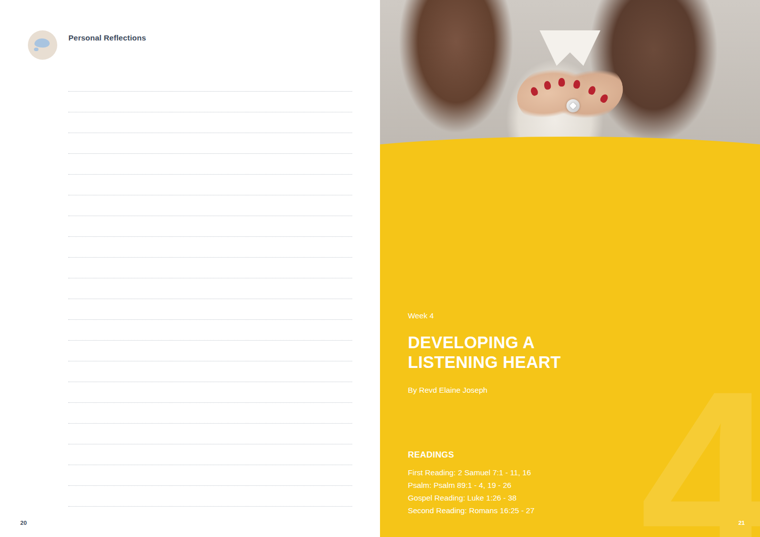Personal Reflections
20
4
Week 4
DEVELOPING A
LISTENING HEART
By Revd Elaine Joseph
READINGS
First Reading: 2 Samuel 7:1 - 11, 16
Psalm: Psalm 89:1 - 4, 19 - 26
Gospel Reading: Luke 1:26 - 38
Second Reading: Romans 16:25 - 27
21